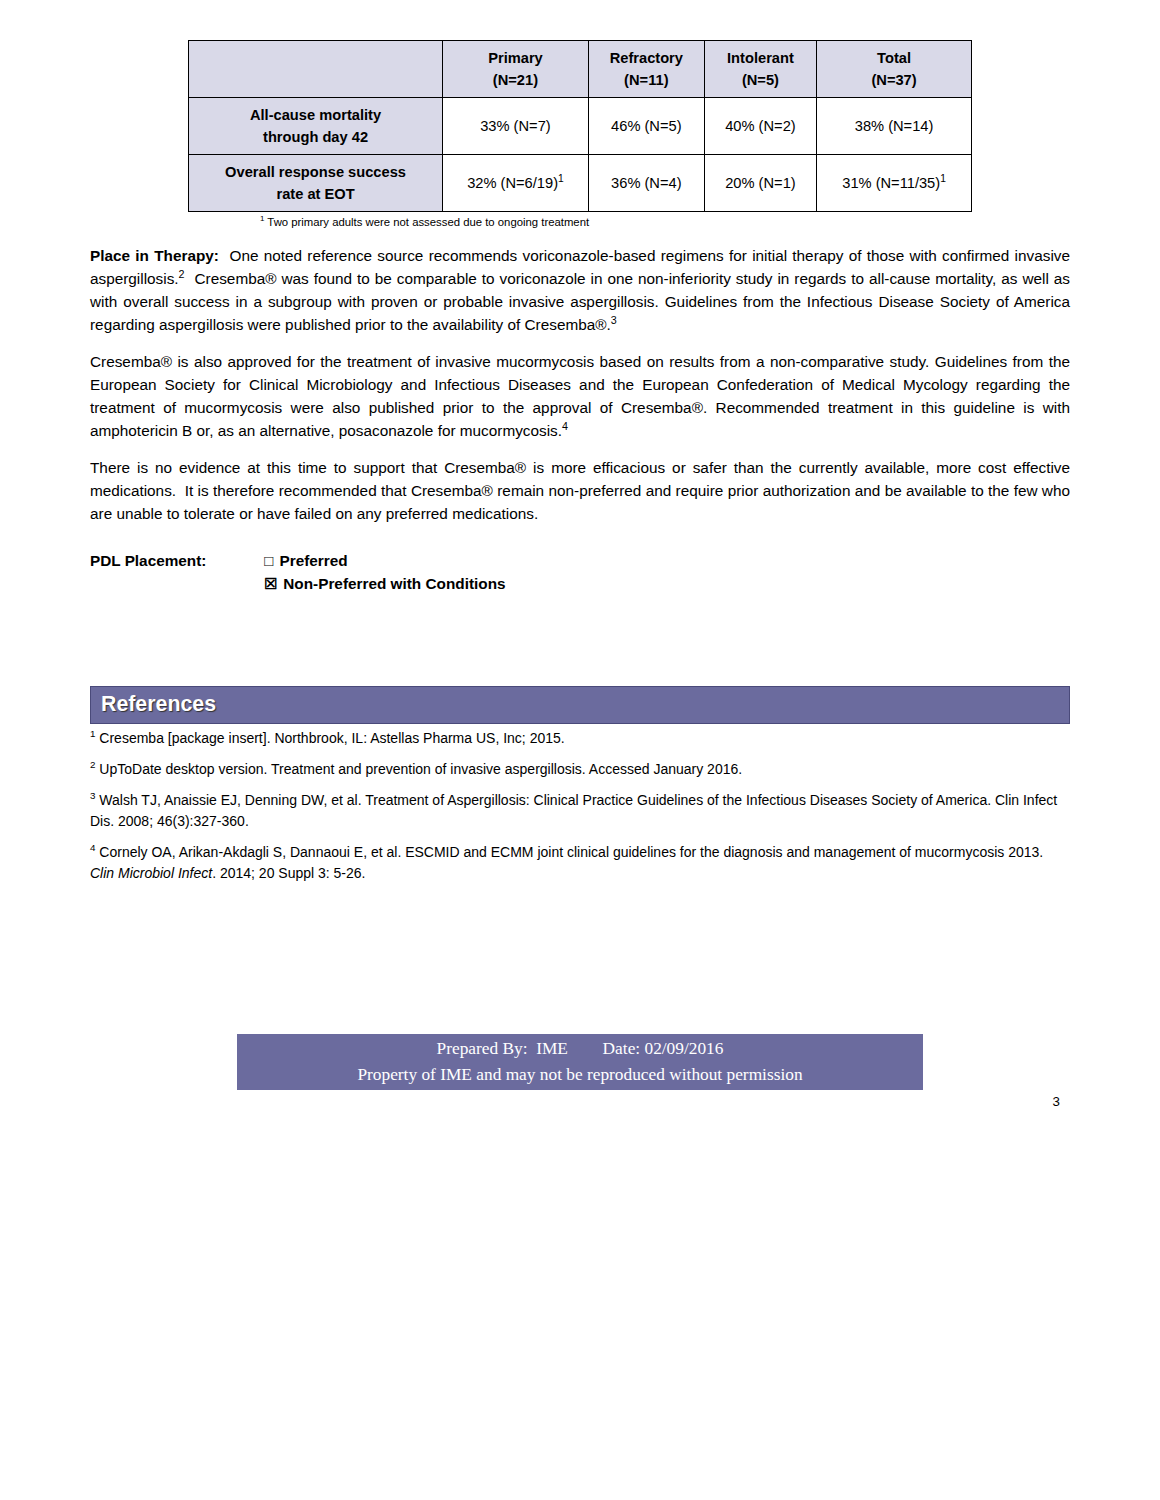| | Primary (N=21) | Refractory (N=11) | Intolerant (N=5) | Total (N=37) |
| --- | --- | --- | --- | --- |
| All-cause mortality through day 42 | 33% (N=7) | 46% (N=5) | 40% (N=2) | 38% (N=14) |
| Overall response success rate at EOT | 32% (N=6/19) 1 | 36% (N=4) | 20% (N=1) | 31% (N=11/35) 1 |
1 Two primary adults were not assessed due to ongoing treatment
Place in Therapy: One noted reference source recommends voriconazole-based regimens for initial therapy of those with confirmed invasive aspergillosis.2 Cresemba® was found to be comparable to voriconazole in one non-inferiority study in regards to all-cause mortality, as well as with overall success in a subgroup with proven or probable invasive aspergillosis. Guidelines from the Infectious Disease Society of America regarding aspergillosis were published prior to the availability of Cresemba®.3
Cresemba® is also approved for the treatment of invasive mucormycosis based on results from a non-comparative study. Guidelines from the European Society for Clinical Microbiology and Infectious Diseases and the European Confederation of Medical Mycology regarding the treatment of mucormycosis were also published prior to the approval of Cresemba®. Recommended treatment in this guideline is with amphotericin B or, as an alternative, posaconazole for mucormycosis.4
There is no evidence at this time to support that Cresemba® is more efficacious or safer than the currently available, more cost effective medications. It is therefore recommended that Cresemba® remain non-preferred and require prior authorization and be available to the few who are unable to tolerate or have failed on any preferred medications.
PDL Placement:
□Preferred
☒Non-Preferred with Conditions
References
1 Cresemba [package insert]. Northbrook, IL: Astellas Pharma US, Inc; 2015.
2 UpToDate desktop version. Treatment and prevention of invasive aspergillosis. Accessed January 2016.
3 Walsh TJ, Anaissie EJ, Denning DW, et al. Treatment of Aspergillosis: Clinical Practice Guidelines of the Infectious Diseases Society of America. Clin Infect Dis. 2008; 46(3):327-360.
4 Cornely OA, Arikan-Akdagli S, Dannaoui E, et al. ESCMID and ECMM joint clinical guidelines for the diagnosis and management of mucormycosis 2013. Clin Microbiol Infect. 2014; 20 Suppl 3: 5-26.
Prepared By: IME Date: 02/09/2016
Property of IME and may not be reproduced without permission
3